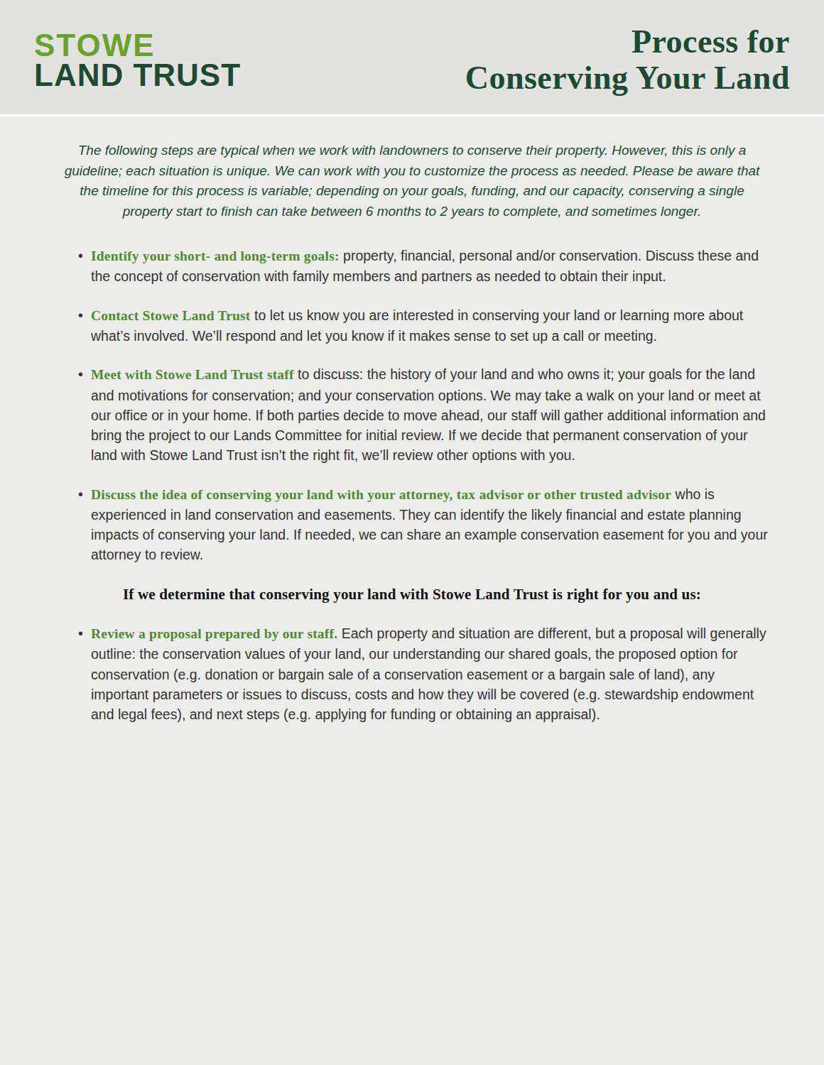STOWE LAND TRUST
Process for
Conserving Your Land
The following steps are typical when we work with landowners to conserve their property. However, this is only a guideline; each situation is unique. We can work with you to customize the process as needed. Please be aware that the timeline for this process is variable; depending on your goals, funding, and our capacity, conserving a single property start to finish can take between 6 months to 2 years to complete, and sometimes longer.
Identify your short- and long-term goals: property, financial, personal and/or conservation. Discuss these and the concept of conservation with family members and partners as needed to obtain their input.
Contact Stowe Land Trust to let us know you are interested in conserving your land or learning more about what’s involved. We’ll respond and let you know if it makes sense to set up a call or meeting.
Meet with Stowe Land Trust staff to discuss: the history of your land and who owns it; your goals for the land and motivations for conservation; and your conservation options. We may take a walk on your land or meet at our office or in your home. If both parties decide to move ahead, our staff will gather additional information and bring the project to our Lands Committee for initial review. If we decide that permanent conservation of your land with Stowe Land Trust isn’t the right fit, we’ll review other options with you.
Discuss the idea of conserving your land with your attorney, tax advisor or other trusted advisor who is experienced in land conservation and easements. They can identify the likely financial and estate planning impacts of conserving your land. If needed, we can share an example conservation easement for you and your attorney to review.
If we determine that conserving your land with Stowe Land Trust is right for you and us:
Review a proposal prepared by our staff. Each property and situation are different, but a proposal will generally outline: the conservation values of your land, our understanding our shared goals, the proposed option for conservation (e.g. donation or bargain sale of a conservation easement or a bargain sale of land), any important parameters or issues to discuss, costs and how they will be covered (e.g. stewardship endowment and legal fees), and next steps (e.g. applying for funding or obtaining an appraisal).